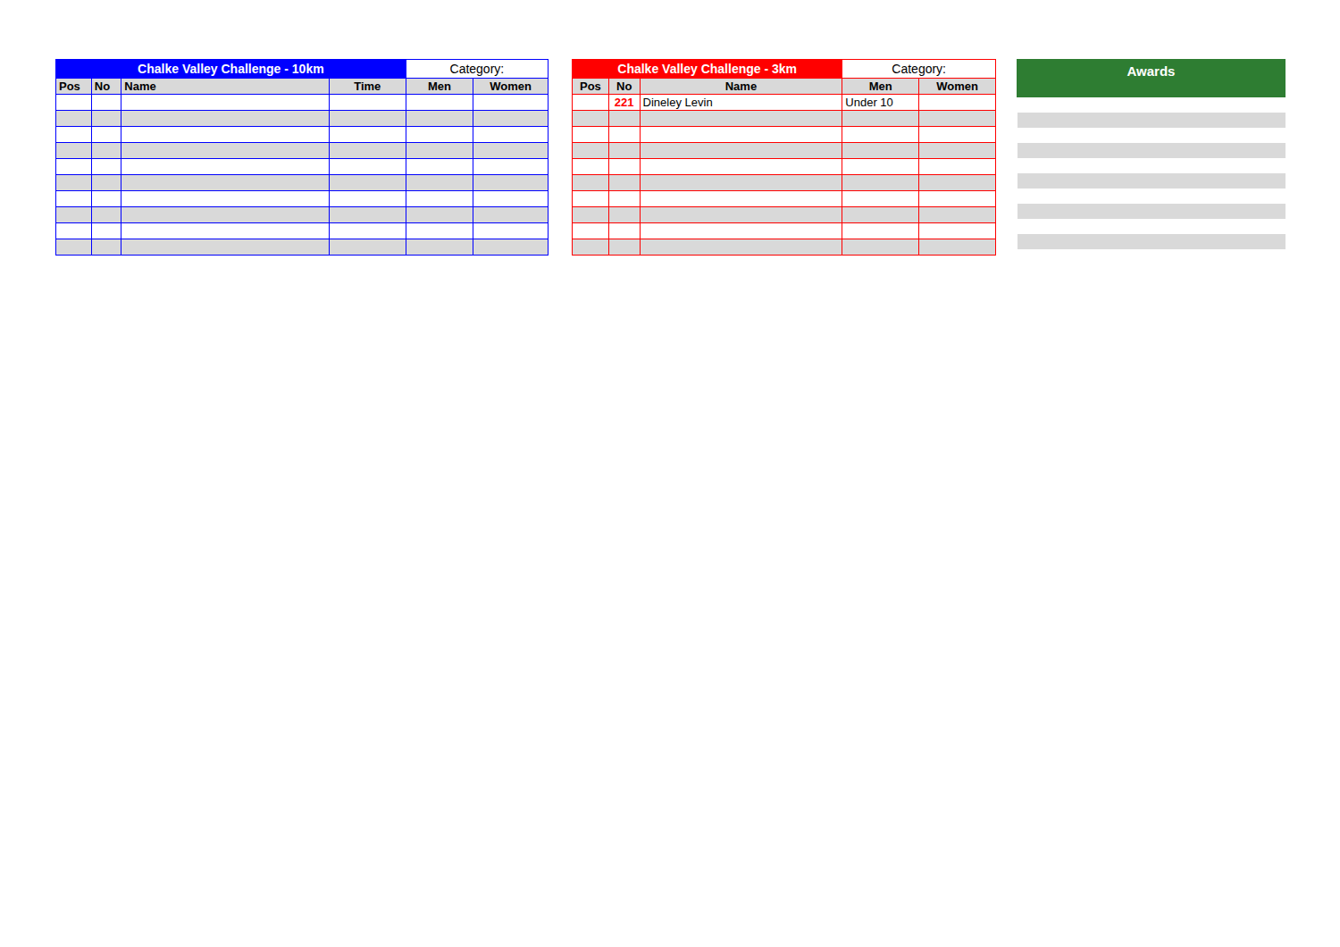| Chalke Valley Challenge - 10km | Category: |
| Pos | No | Name | Time | Men | Women |
| Chalke Valley Challenge - 3km | Category: |
| Pos | No | Name | Men | Women |
| | 221 | Dineley Levin | Under 10 | |
| Awards |